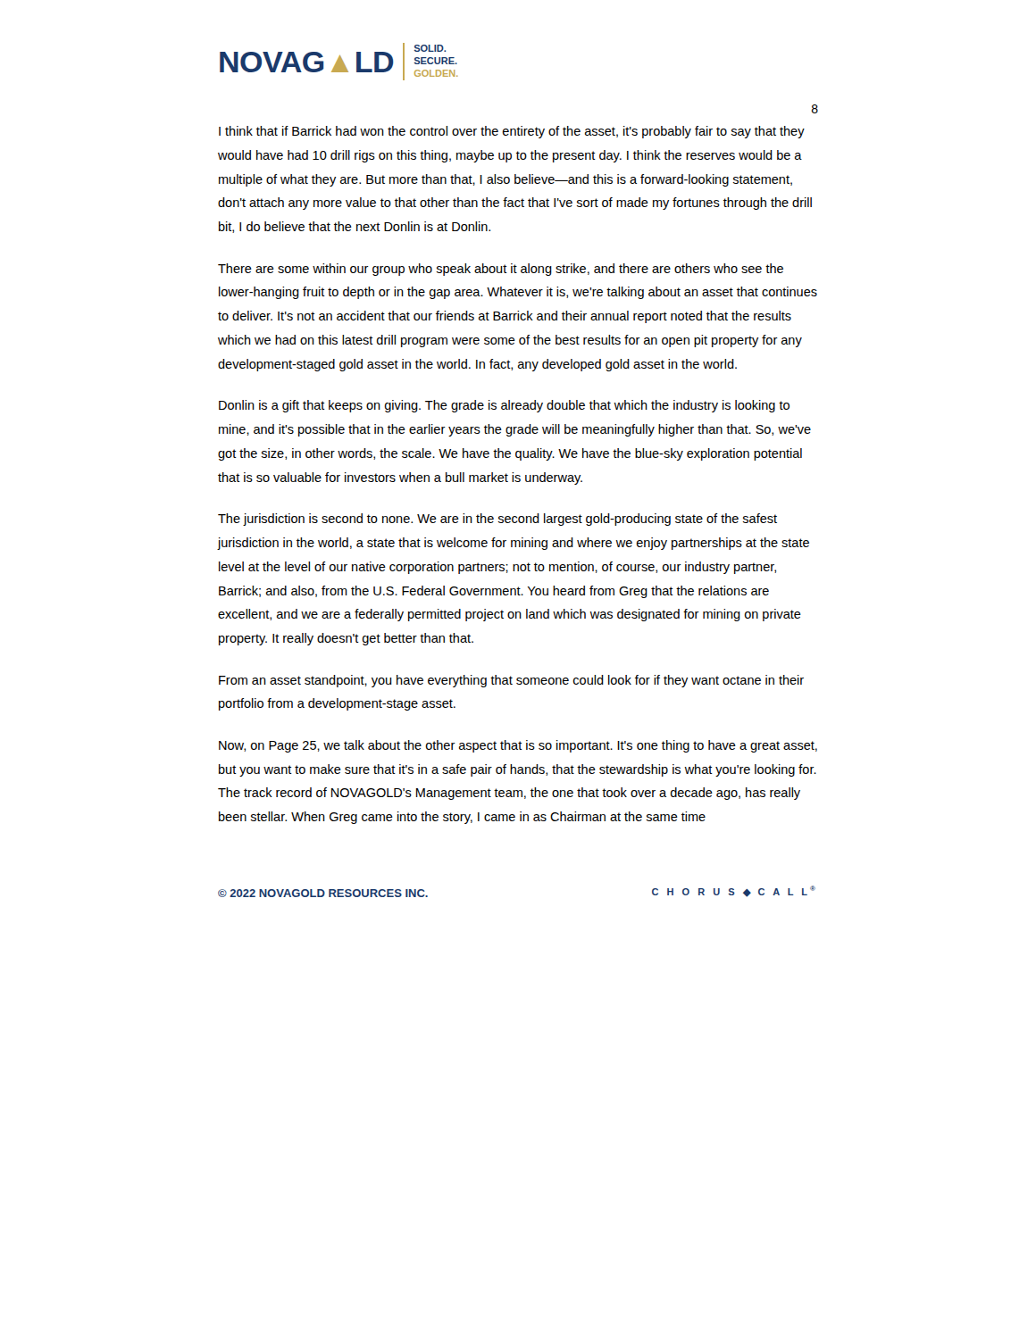NOVAG▲LD
SOLID.
SECURE.
GOLDEN.
8
I think that if Barrick had won the control over the entirety of the asset, it's probably fair to say that they would have had 10 drill rigs on this thing, maybe up to the present day. I think the reserves would be a multiple of what they are. But more than that, I also believe—and this is a forward-looking statement, don't attach any more value to that other than the fact that I've sort of made my fortunes through the drill bit, I do believe that the next Donlin is at Donlin.
There are some within our group who speak about it along strike, and there are others who see the lower-hanging fruit to depth or in the gap area. Whatever it is, we're talking about an asset that continues to deliver. It's not an accident that our friends at Barrick and their annual report noted that the results which we had on this latest drill program were some of the best results for an open pit property for any development-staged gold asset in the world. In fact, any developed gold asset in the world.
Donlin is a gift that keeps on giving. The grade is already double that which the industry is looking to mine, and it's possible that in the earlier years the grade will be meaningfully higher than that. So, we've got the size, in other words, the scale. We have the quality. We have the blue-sky exploration potential that is so valuable for investors when a bull market is underway.
The jurisdiction is second to none. We are in the second largest gold-producing state of the safest jurisdiction in the world, a state that is welcome for mining and where we enjoy partnerships at the state level at the level of our native corporation partners; not to mention, of course, our industry partner, Barrick; and also, from the U.S. Federal Government. You heard from Greg that the relations are excellent, and we are a federally permitted project on land which was designated for mining on private property. It really doesn't get better than that.
From an asset standpoint, you have everything that someone could look for if they want octane in their portfolio from a development-stage asset.
Now, on Page 25, we talk about the other aspect that is so important. It's one thing to have a great asset, but you want to make sure that it's in a safe pair of hands, that the stewardship is what you're looking for. The track record of NOVAGOLD's Management team, the one that took over a decade ago, has really been stellar. When Greg came into the story, I came in as Chairman at the same time
© 2022 NOVAGOLD RESOURCES INC.
C H O R U S ◆ C A L L®